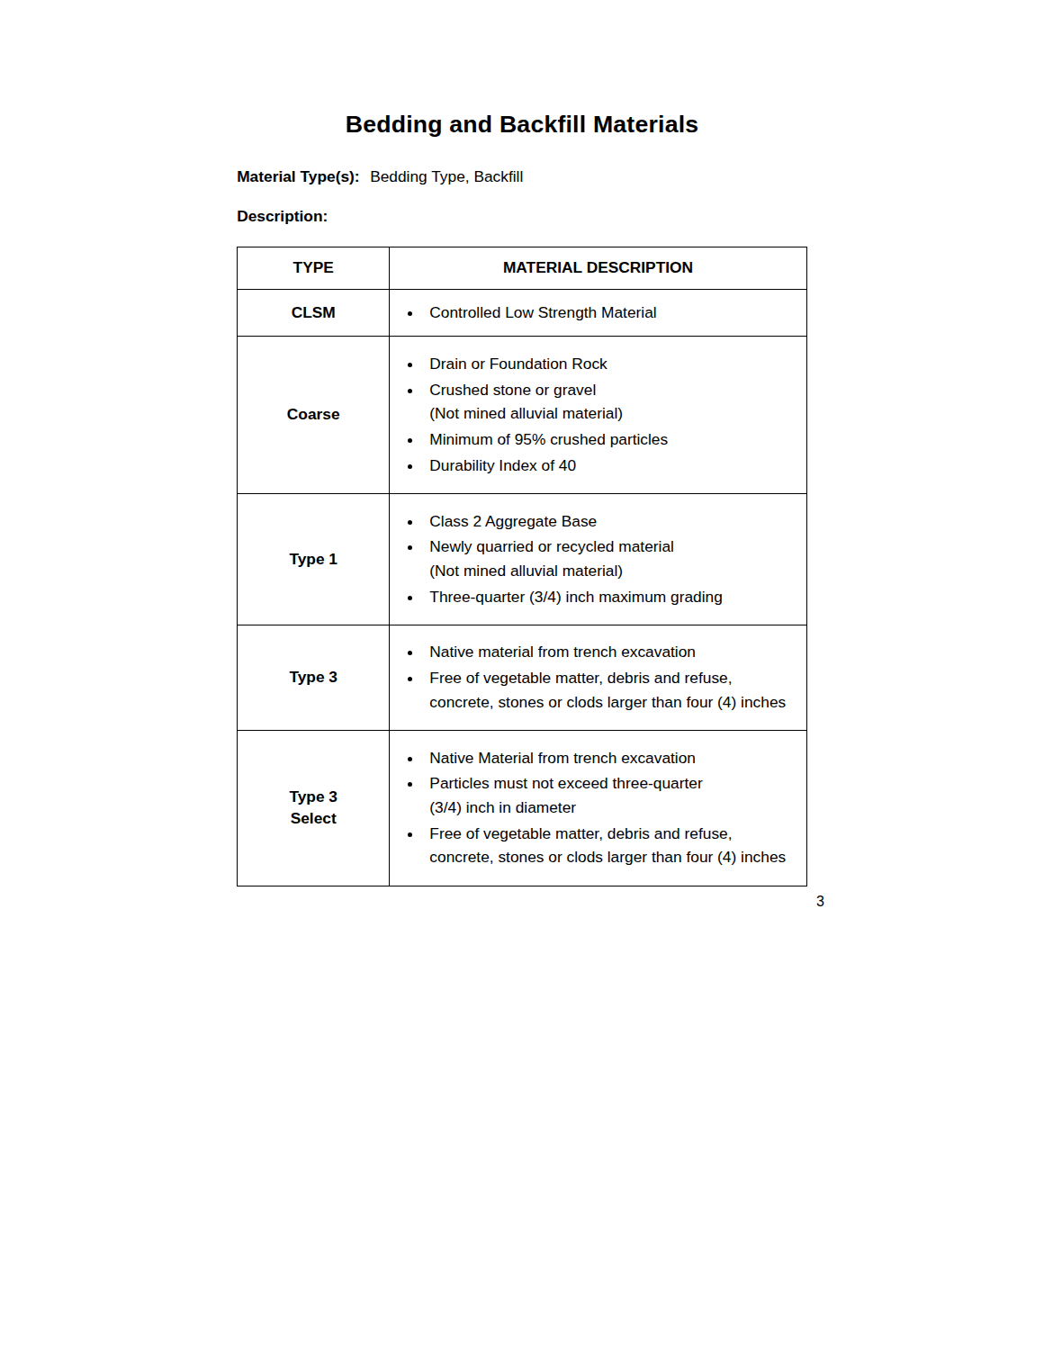Bedding and Backfill Materials
Material Type(s): Bedding Type, Backfill
Description:
| TYPE | MATERIAL DESCRIPTION |
| --- | --- |
| CLSM | Controlled Low Strength Material |
| Coarse | Drain or Foundation Rock Crushed stone or gravel (Not mined alluvial material) Minimum of 95% crushed particles Durability Index of 40 |
| Type 1 | Class 2 Aggregate Base Newly quarried or recycled material (Not mined alluvial material) Three-quarter (3/4) inch maximum grading |
| Type 3 | Native material from trench excavation Free of vegetable matter, debris and refuse, concrete, stones or clods larger than four (4) inches |
| Type 3 Select | Native Material from trench excavation Particles must not exceed three-quarter (3/4) inch in diameter Free of vegetable matter, debris and refuse, concrete, stones or clods larger than four (4) inches |
3